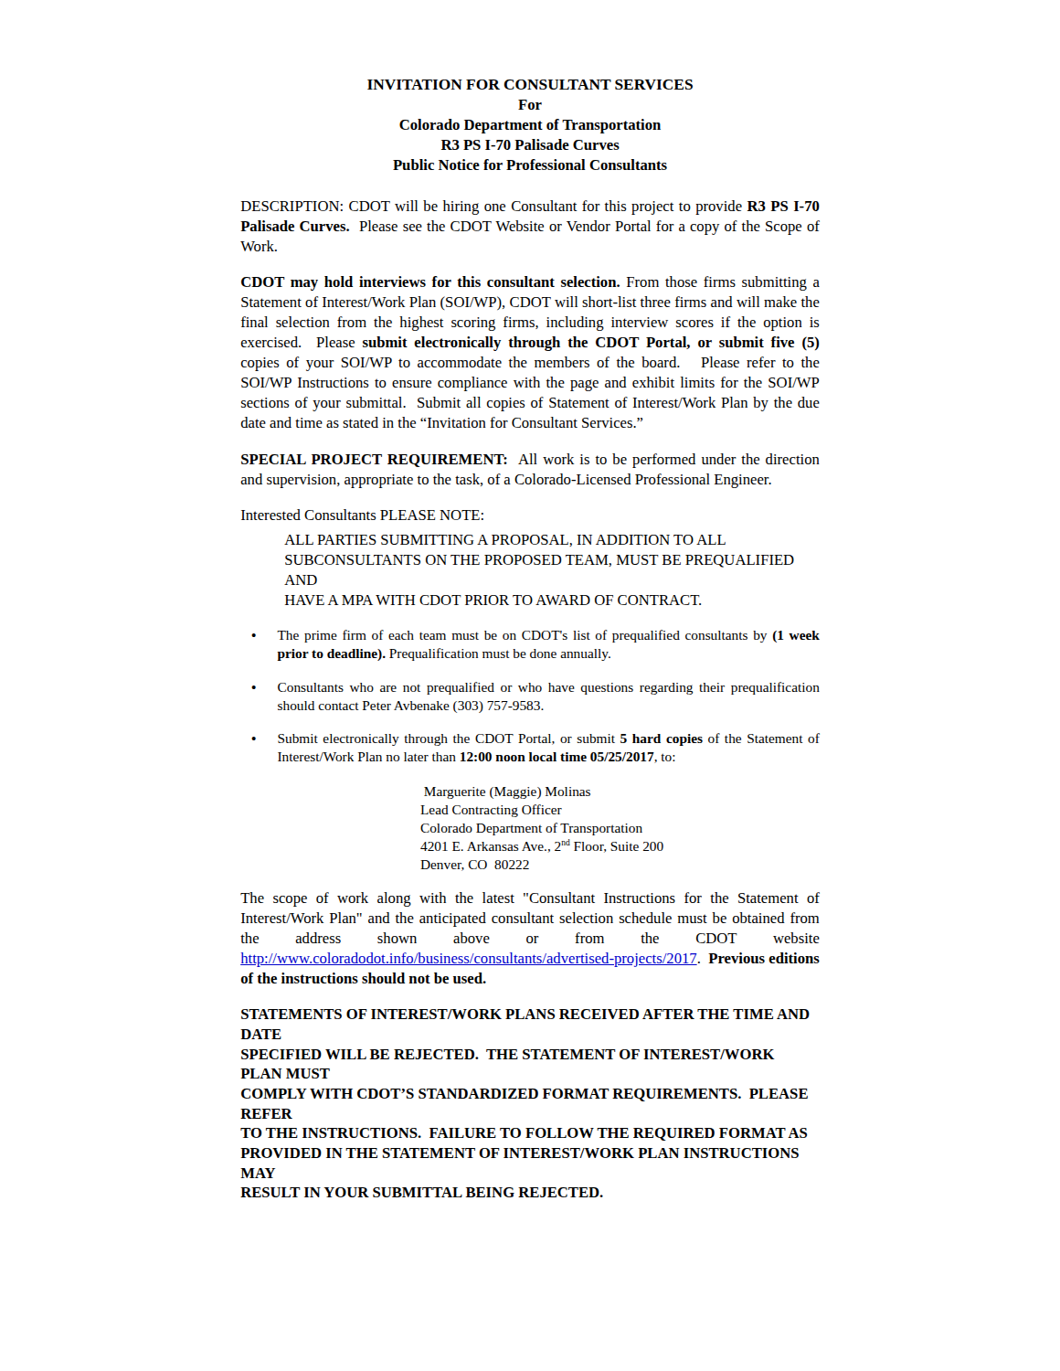INVITATION FOR CONSULTANT SERVICES
For
Colorado Department of Transportation
R3 PS I-70 Palisade Curves
Public Notice for Professional Consultants
DESCRIPTION: CDOT will be hiring one Consultant for this project to provide R3 PS I-70 Palisade Curves. Please see the CDOT Website or Vendor Portal for a copy of the Scope of Work.
CDOT may hold interviews for this consultant selection. From those firms submitting a Statement of Interest/Work Plan (SOI/WP), CDOT will short-list three firms and will make the final selection from the highest scoring firms, including interview scores if the option is exercised. Please submit electronically through the CDOT Portal, or submit five (5) copies of your SOI/WP to accommodate the members of the board. Please refer to the SOI/WP Instructions to ensure compliance with the page and exhibit limits for the SOI/WP sections of your submittal. Submit all copies of Statement of Interest/Work Plan by the due date and time as stated in the “Invitation for Consultant Services.”
SPECIAL PROJECT REQUIREMENT: All work is to be performed under the direction and supervision, appropriate to the task, of a Colorado-Licensed Professional Engineer.
Interested Consultants PLEASE NOTE:
ALL PARTIES SUBMITTING A PROPOSAL, IN ADDITION TO ALL
SUBCONSULTANTS ON THE PROPOSED TEAM, MUST BE PREQUALIFIED AND
HAVE A MPA WITH CDOT PRIOR TO AWARD OF CONTRACT.
The prime firm of each team must be on CDOT's list of prequalified consultants by (1 week prior to deadline). Prequalification must be done annually.
Consultants who are not prequalified or who have questions regarding their prequalification should contact Peter Avbenake (303) 757-9583.
Submit electronically through the CDOT Portal, or submit 5 hard copies of the Statement of Interest/Work Plan no later than 12:00 noon local time 05/25/2017, to:
Marguerite (Maggie) Molinas
Lead Contracting Officer
Colorado Department of Transportation
4201 E. Arkansas Ave., 2nd Floor, Suite 200
Denver, CO 80222
The scope of work along with the latest "Consultant Instructions for the Statement of Interest/Work Plan" and the anticipated consultant selection schedule must be obtained from the address shown above or from the CDOT website http://www.coloradodot.info/business/consultants/advertised-projects/2017. Previous editions of the instructions should not be used.
STATEMENTS OF INTEREST/WORK PLANS RECEIVED AFTER THE TIME AND DATE
SPECIFIED WILL BE REJECTED. THE STATEMENT OF INTEREST/WORK PLAN MUST
COMPLY WITH CDOT’S STANDARDIZED FORMAT REQUIREMENTS. PLEASE REFER
TO THE INSTRUCTIONS. FAILURE TO FOLLOW THE REQUIRED FORMAT AS
PROVIDED IN THE STATEMENT OF INTEREST/WORK PLAN INSTRUCTIONS MAY
RESULT IN YOUR SUBMITTAL BEING REJECTED.